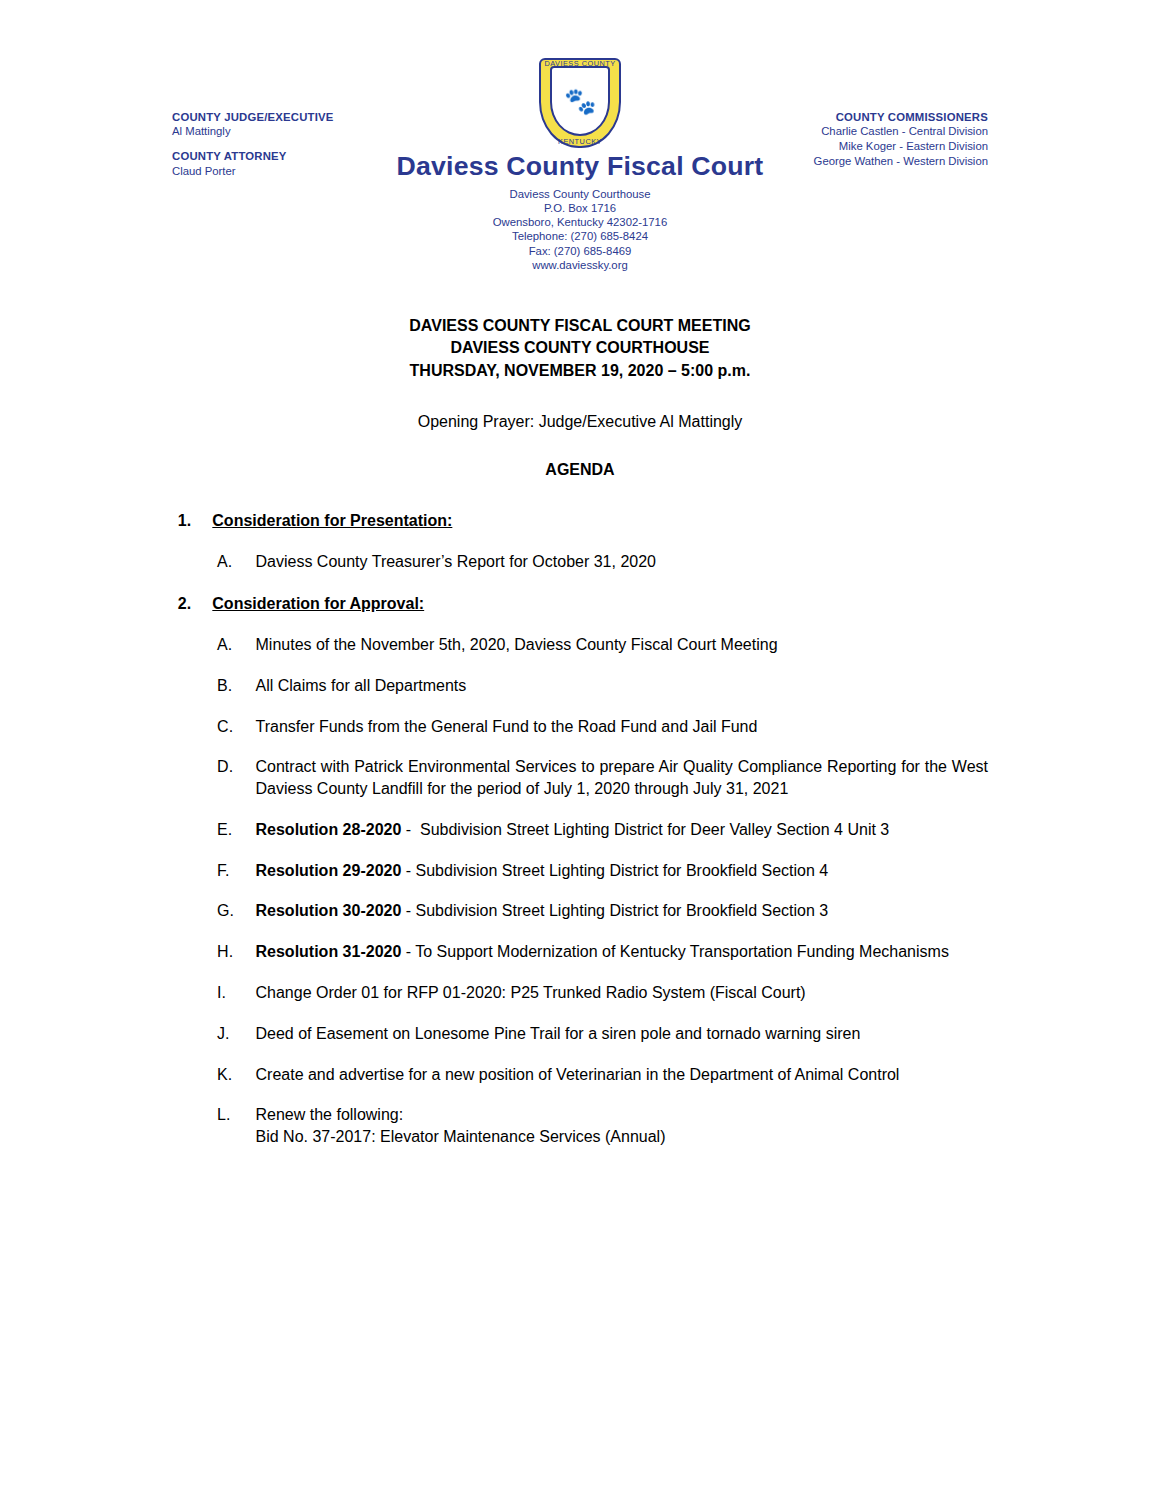COUNTY JUDGE/EXECUTIVE
Al Mattingly
COUNTY ATTORNEY
Claud Porter
🐾
DAVIESS COUNTY KENTUCKY
Daviess County Fiscal Court
Daviess County Courthouse
P.O. Box 1716
Owensboro, Kentucky 42302-1716
Telephone: (270) 685-8424
Fax: (270) 685-8469
www.daviessky.org
COUNTY COMMISSIONERS
Charlie Castlen - Central Division
Mike Koger - Eastern Division
George Wathen - Western Division
DAVIESS COUNTY FISCAL COURT MEETING
DAVIESS COUNTY COURTHOUSE
THURSDAY, NOVEMBER 19, 2020 – 5:00 p.m.
Opening Prayer: Judge/Executive Al Mattingly
AGENDA
Consideration for Presentation:
Daviess County Treasurer’s Report for October 31, 2020
Consideration for Approval:
Minutes of the November 5th, 2020, Daviess County Fiscal Court Meeting
All Claims for all Departments
Transfer Funds from the General Fund to the Road Fund and Jail Fund
Contract with Patrick Environmental Services to prepare Air Quality Compliance Reporting for the West Daviess County Landfill for the period of July 1, 2020 through July 31, 2021
Resolution 28-2020 - Subdivision Street Lighting District for Deer Valley Section 4 Unit 3
Resolution 29-2020 - Subdivision Street Lighting District for Brookfield Section 4
Resolution 30-2020 - Subdivision Street Lighting District for Brookfield Section 3
Resolution 31-2020 - To Support Modernization of Kentucky Transportation Funding Mechanisms
Change Order 01 for RFP 01-2020: P25 Trunked Radio System (Fiscal Court)
Deed of Easement on Lonesome Pine Trail for a siren pole and tornado warning siren
Create and advertise for a new position of Veterinarian in the Department of Animal Control
Renew the following:
Bid No. 37-2017: Elevator Maintenance Services (Annual)